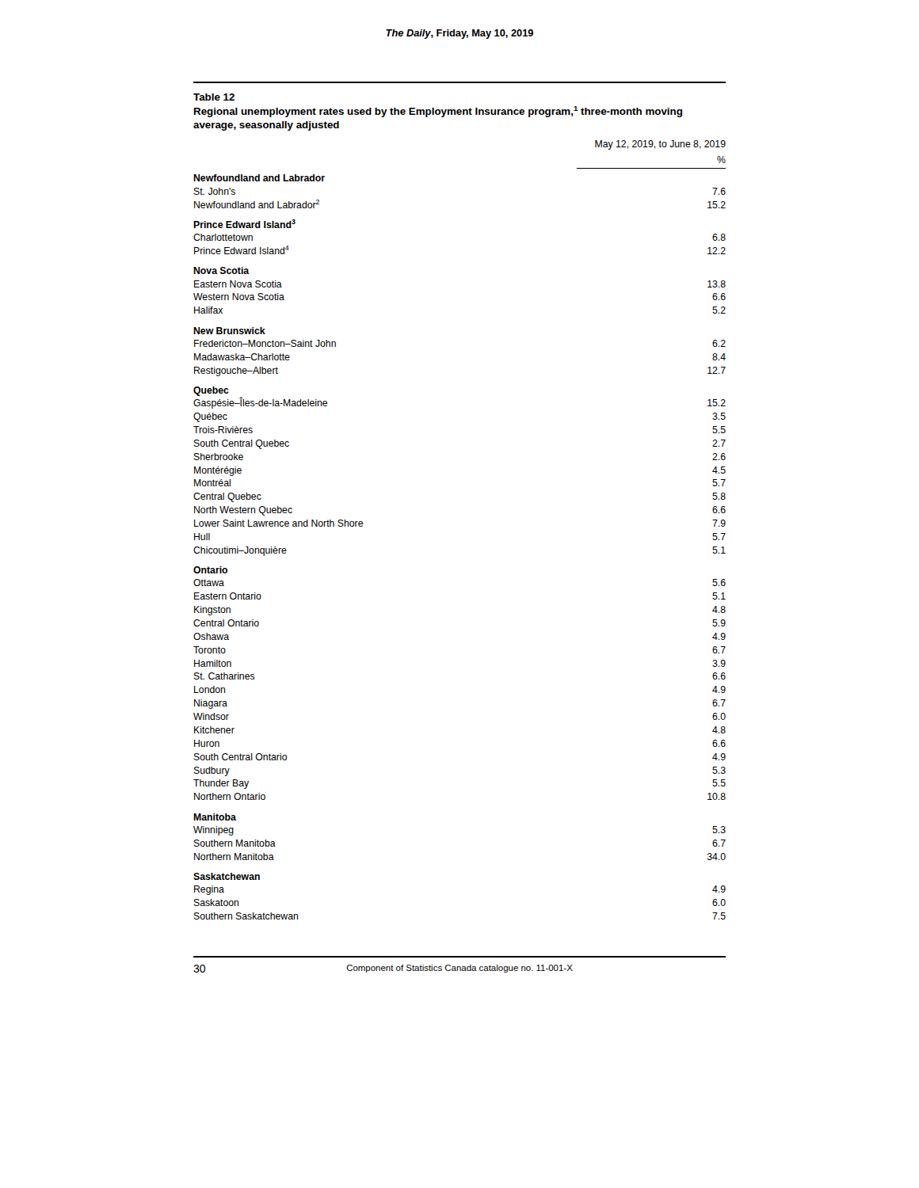The Daily, Friday, May 10, 2019
Table 12
Regional unemployment rates used by the Employment Insurance program,1 three-month moving average, seasonally adjusted
| | May 12, 2019, to June 8, 2019 |
| | % |
| Newfoundland and Labrador | |
| St. John's | 7.6 |
| Newfoundland and Labrador 2 | 15.2 |
| Prince Edward Island 3 | |
| Charlottetown | 6.8 |
| Prince Edward Island 4 | 12.2 |
| Nova Scotia | |
| Eastern Nova Scotia | 13.8 |
| Western Nova Scotia | 6.6 |
| Halifax | 5.2 |
| New Brunswick | |
| Fredericton–Moncton–Saint John | 6.2 |
| Madawaska–Charlotte | 8.4 |
| Restigouche–Albert | 12.7 |
| Quebec | |
| Gaspésie–Îles-de-la-Madeleine | 15.2 |
| Québec | 3.5 |
| Trois-Rivières | 5.5 |
| South Central Quebec | 2.7 |
| Sherbrooke | 2.6 |
| Montérégie | 4.5 |
| Montréal | 5.7 |
| Central Quebec | 5.8 |
| North Western Quebec | 6.6 |
| Lower Saint Lawrence and North Shore | 7.9 |
| Hull | 5.7 |
| Chicoutimi–Jonquière | 5.1 |
| Ontario | |
| Ottawa | 5.6 |
| Eastern Ontario | 5.1 |
| Kingston | 4.8 |
| Central Ontario | 5.9 |
| Oshawa | 4.9 |
| Toronto | 6.7 |
| Hamilton | 3.9 |
| St. Catharines | 6.6 |
| London | 4.9 |
| Niagara | 6.7 |
| Windsor | 6.0 |
| Kitchener | 4.8 |
| Huron | 6.6 |
| South Central Ontario | 4.9 |
| Sudbury | 5.3 |
| Thunder Bay | 5.5 |
| Northern Ontario | 10.8 |
| Manitoba | |
| Winnipeg | 5.3 |
| Southern Manitoba | 6.7 |
| Northern Manitoba | 34.0 |
| Saskatchewan | |
| Regina | 4.9 |
| Saskatoon | 6.0 |
| Southern Saskatchewan | 7.5 |
30
Component of Statistics Canada catalogue no. 11-001-X